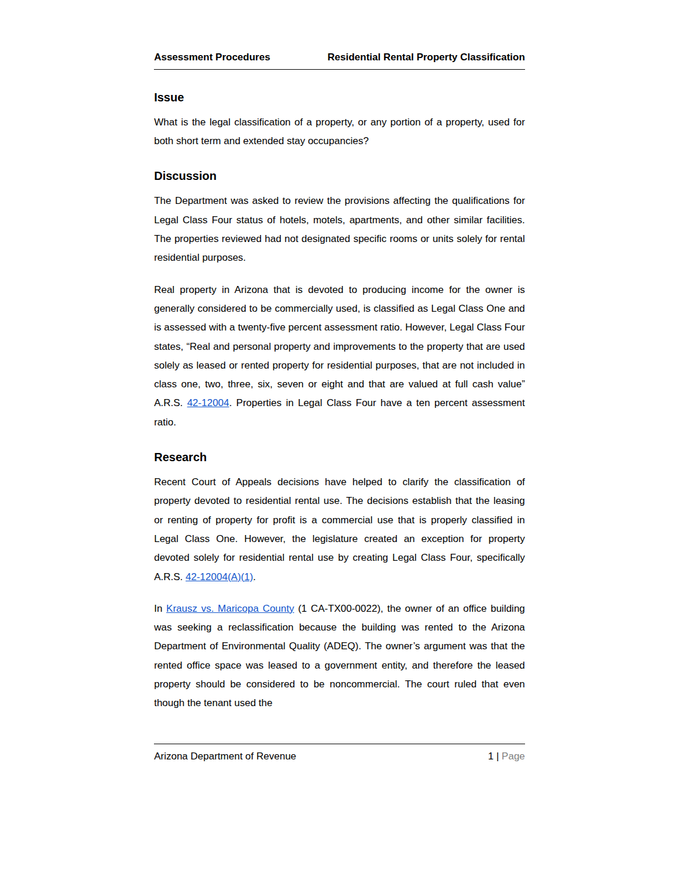Assessment Procedures
Residential Rental Property Classification
Issue
What is the legal classification of a property, or any portion of a property, used for both short term and extended stay occupancies?
Discussion
The Department was asked to review the provisions affecting the qualifications for Legal Class Four status of hotels, motels, apartments, and other similar facilities. The properties reviewed had not designated specific rooms or units solely for rental residential purposes.
Real property in Arizona that is devoted to producing income for the owner is generally considered to be commercially used, is classified as Legal Class One and is assessed with a twenty-five percent assessment ratio. However, Legal Class Four states, “Real and personal property and improvements to the property that are used solely as leased or rented property for residential purposes, that are not included in class one, two, three, six, seven or eight and that are valued at full cash value” A.R.S. 42-12004. Properties in Legal Class Four have a ten percent assessment ratio.
Research
Recent Court of Appeals decisions have helped to clarify the classification of property devoted to residential rental use. The decisions establish that the leasing or renting of property for profit is a commercial use that is properly classified in Legal Class One. However, the legislature created an exception for property devoted solely for residential rental use by creating Legal Class Four, specifically A.R.S. 42-12004(A)(1).
In Krausz vs. Maricopa County (1 CA-TX00-0022), the owner of an office building was seeking a reclassification because the building was rented to the Arizona Department of Environmental Quality (ADEQ). The owner’s argument was that the rented office space was leased to a government entity, and therefore the leased property should be considered to be noncommercial. The court ruled that even though the tenant used the
Arizona Department of Revenue
1 | Page